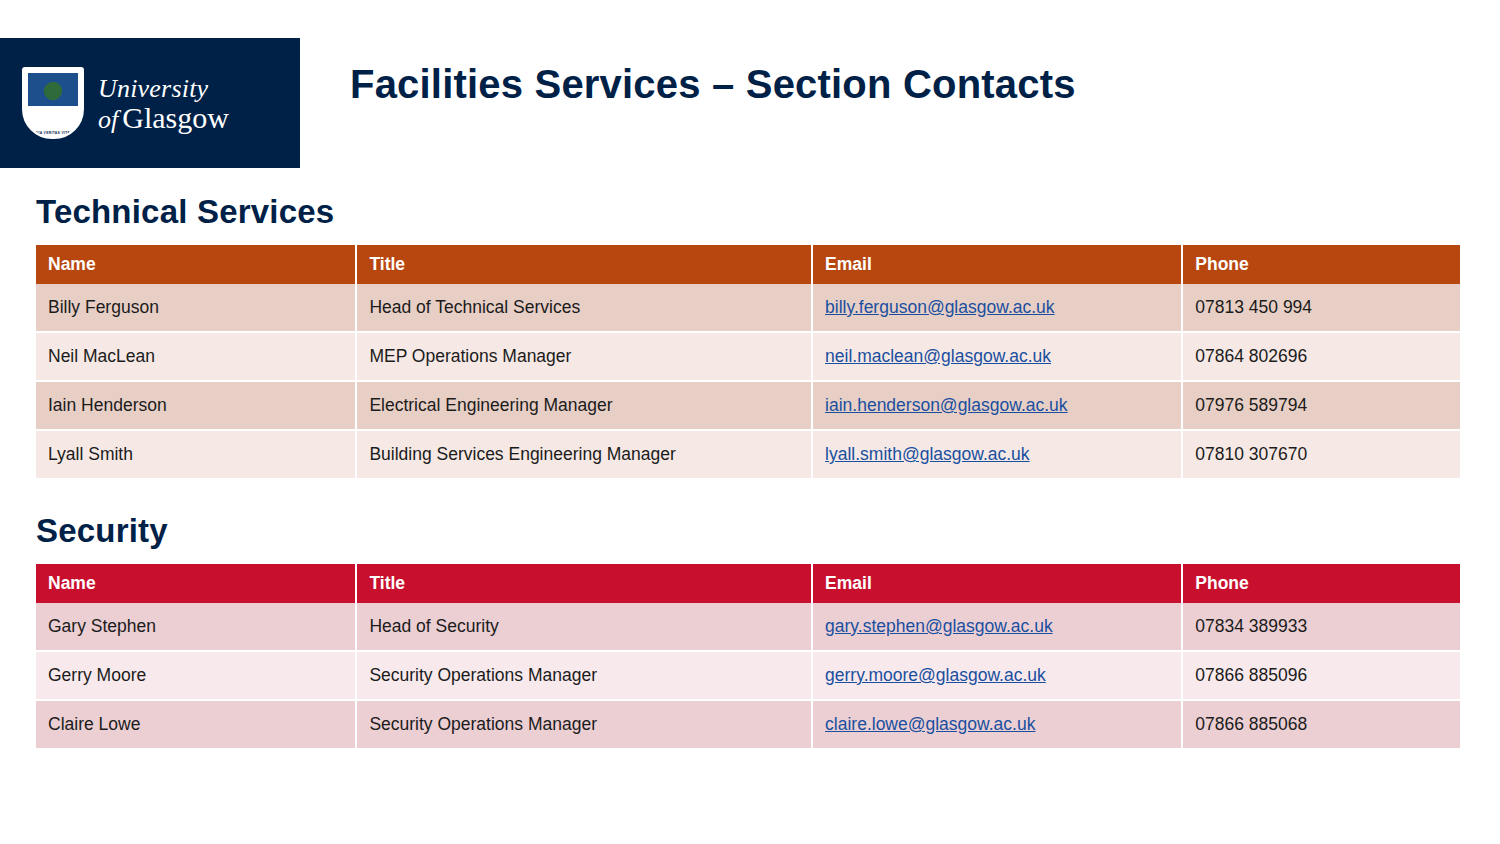University of Glasgow
Facilities Services – Section Contacts
Technical Services
| Name | Title | Email | Phone |
| --- | --- | --- | --- |
| Billy Ferguson | Head of Technical Services | billy.ferguson@glasgow.ac.uk | 07813 450 994 |
| Neil MacLean | MEP Operations Manager | neil.maclean@glasgow.ac.uk | 07864 802696 |
| Iain Henderson | Electrical Engineering Manager | iain.henderson@glasgow.ac.uk | 07976 589794 |
| Lyall Smith | Building Services Engineering Manager | lyall.smith@glasgow.ac.uk | 07810 307670 |
Security
| Name | Title | Email | Phone |
| --- | --- | --- | --- |
| Gary Stephen | Head of Security | gary.stephen@glasgow.ac.uk | 07834 389933 |
| Gerry Moore | Security Operations Manager | gerry.moore@glasgow.ac.uk | 07866 885096 |
| Claire Lowe | Security Operations Manager | claire.lowe@glasgow.ac.uk | 07866 885068 |